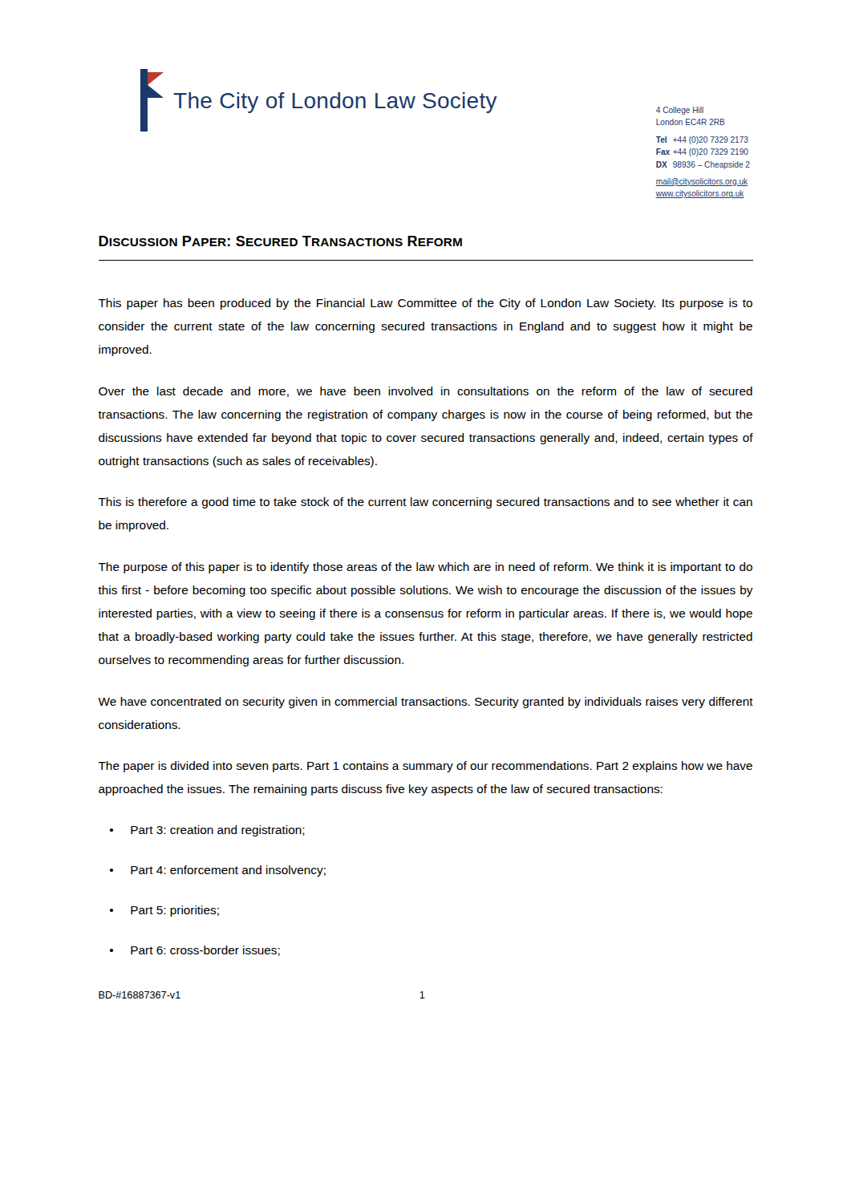The City of London Law Society
4 College Hill
London EC4R 2RB
| Tel | +44 (0)20 7329 2173 |
| Fax | +44 (0)20 7329 2190 |
| DX | 98936 – Cheapside 2 |
mail@citysolicitors.org.uk
www.citysolicitors.org.uk
DISCUSSION PAPER: SECURED TRANSACTIONS REFORM
This paper has been produced by the Financial Law Committee of the City of London Law Society. Its purpose is to consider the current state of the law concerning secured transactions in England and to suggest how it might be improved.
Over the last decade and more, we have been involved in consultations on the reform of the law of secured transactions. The law concerning the registration of company charges is now in the course of being reformed, but the discussions have extended far beyond that topic to cover secured transactions generally and, indeed, certain types of outright transactions (such as sales of receivables).
This is therefore a good time to take stock of the current law concerning secured transactions and to see whether it can be improved.
The purpose of this paper is to identify those areas of the law which are in need of reform. We think it is important to do this first - before becoming too specific about possible solutions. We wish to encourage the discussion of the issues by interested parties, with a view to seeing if there is a consensus for reform in particular areas. If there is, we would hope that a broadly-based working party could take the issues further. At this stage, therefore, we have generally restricted ourselves to recommending areas for further discussion.
We have concentrated on security given in commercial transactions. Security granted by individuals raises very different considerations.
The paper is divided into seven parts. Part 1 contains a summary of our recommendations. Part 2 explains how we have approached the issues. The remaining parts discuss five key aspects of the law of secured transactions:
Part 3: creation and registration;
Part 4: enforcement and insolvency;
Part 5: priorities;
Part 6: cross-border issues;
BD-#16887367-v1 1